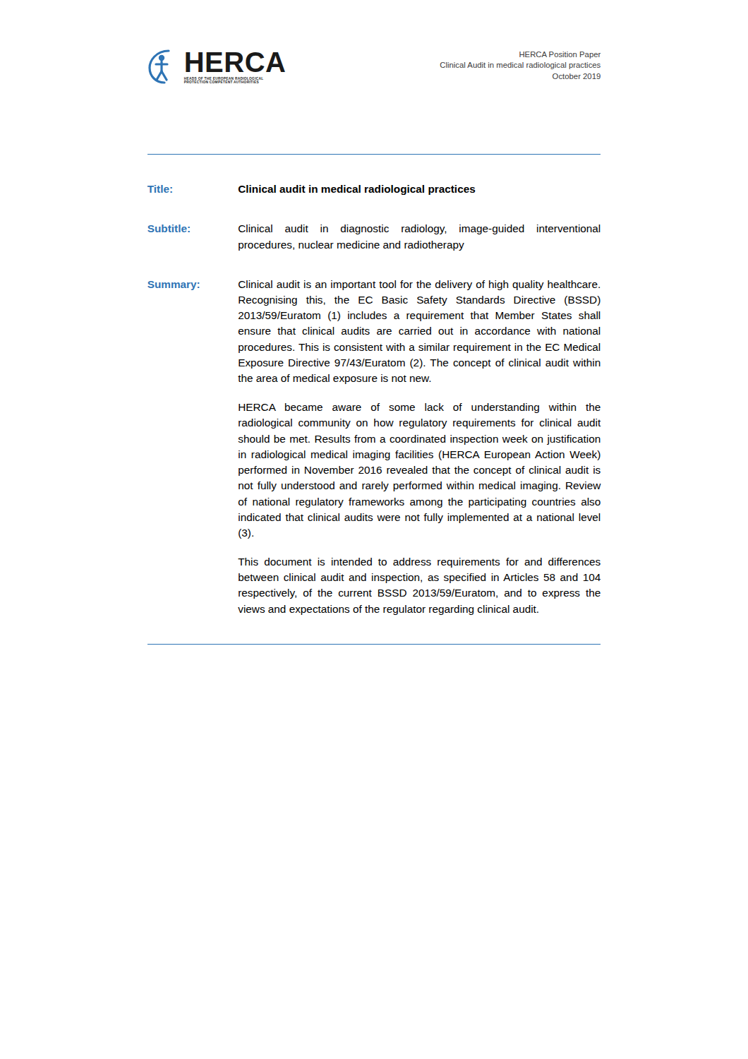HERCA
Heads of the European Radiological
Protection Competent Authorities
HERCA Position Paper
Clinical Audit in medical radiological practices
October 2019
Title:
Clinical audit in medical radiological practices
Subtitle:
Clinical audit in diagnostic radiology, image-guided interventional procedures, nuclear medicine and radiotherapy
Summary:
Clinical audit is an important tool for the delivery of high quality healthcare. Recognising this, the EC Basic Safety Standards Directive (BSSD) 2013/59/Euratom (1) includes a requirement that Member States shall ensure that clinical audits are carried out in accordance with national procedures. This is consistent with a similar requirement in the EC Medical Exposure Directive 97/43/Euratom (2). The concept of clinical audit within the area of medical exposure is not new.
HERCA became aware of some lack of understanding within the radiological community on how regulatory requirements for clinical audit should be met. Results from a coordinated inspection week on justification in radiological medical imaging facilities (HERCA European Action Week) performed in November 2016 revealed that the concept of clinical audit is not fully understood and rarely performed within medical imaging. Review of national regulatory frameworks among the participating countries also indicated that clinical audits were not fully implemented at a national level (3).
This document is intended to address requirements for and differences between clinical audit and inspection, as specified in Articles 58 and 104 respectively, of the current BSSD 2013/59/Euratom, and to express the views and expectations of the regulator regarding clinical audit.